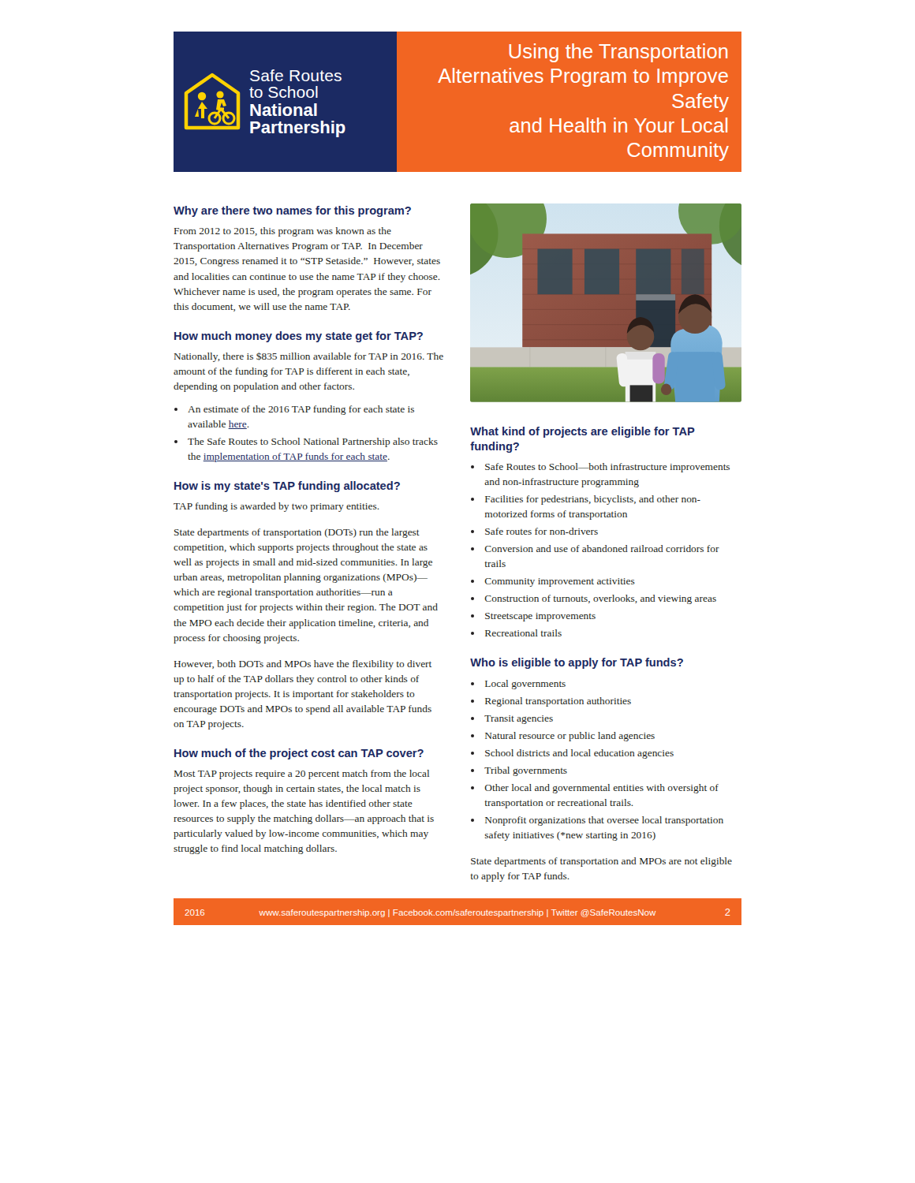Safe Routes
to School
National
Partnership
Using the Transportation
Alternatives Program to Improve Safety
and Health in Your Local Community
Why are there two names for this program?
From 2012 to 2015, this program was known as the Transportation Alternatives Program or TAP. In December 2015, Congress renamed it to “STP Setaside.” However, states and localities can continue to use the name TAP if they choose. Whichever name is used, the program operates the same. For this document, we will use the name TAP.
How much money does my state get for TAP?
Nationally, there is $835 million available for TAP in 2016. The amount of the funding for TAP is different in each state, depending on population and other factors.
An estimate of the 2016 TAP funding for each state is available here.
The Safe Routes to School National Partnership also tracks the implementation of TAP funds for each state.
How is my state's TAP funding allocated?
TAP funding is awarded by two primary entities.
State departments of transportation (DOTs) run the largest competition, which supports projects throughout the state as well as projects in small and mid-sized communities. In large urban areas, metropolitan planning organizations (MPOs)—which are regional transportation authorities—run a competition just for projects within their region. The DOT and the MPO each decide their application timeline, criteria, and process for choosing projects.
However, both DOTs and MPOs have the flexibility to divert up to half of the TAP dollars they control to other kinds of transportation projects. It is important for stakeholders to encourage DOTs and MPOs to spend all available TAP funds on TAP projects.
How much of the project cost can TAP cover?
Most TAP projects require a 20 percent match from the local project sponsor, though in certain states, the local match is lower. In a few places, the state has identified other state resources to supply the matching dollars—an approach that is particularly valued by low-income communities, which may struggle to find local matching dollars.
What kind of projects are eligible for TAP funding?
Safe Routes to School—both infrastructure improvements and non-infrastructure programming
Facilities for pedestrians, bicyclists, and other non-motorized forms of transportation
Safe routes for non-drivers
Conversion and use of abandoned railroad corridors for trails
Community improvement activities
Construction of turnouts, overlooks, and viewing areas
Streetscape improvements
Recreational trails
Who is eligible to apply for TAP funds?
Local governments
Regional transportation authorities
Transit agencies
Natural resource or public land agencies
School districts and local education agencies
Tribal governments
Other local and governmental entities with oversight of transportation or recreational trails.
Nonprofit organizations that oversee local transportation safety initiatives (*new starting in 2016)
State departments of transportation and MPOs are not eligible to apply for TAP funds.
2016
www.saferoutespartnership.org | Facebook.com/saferoutespartnership | Twitter @SafeRoutesNow
2